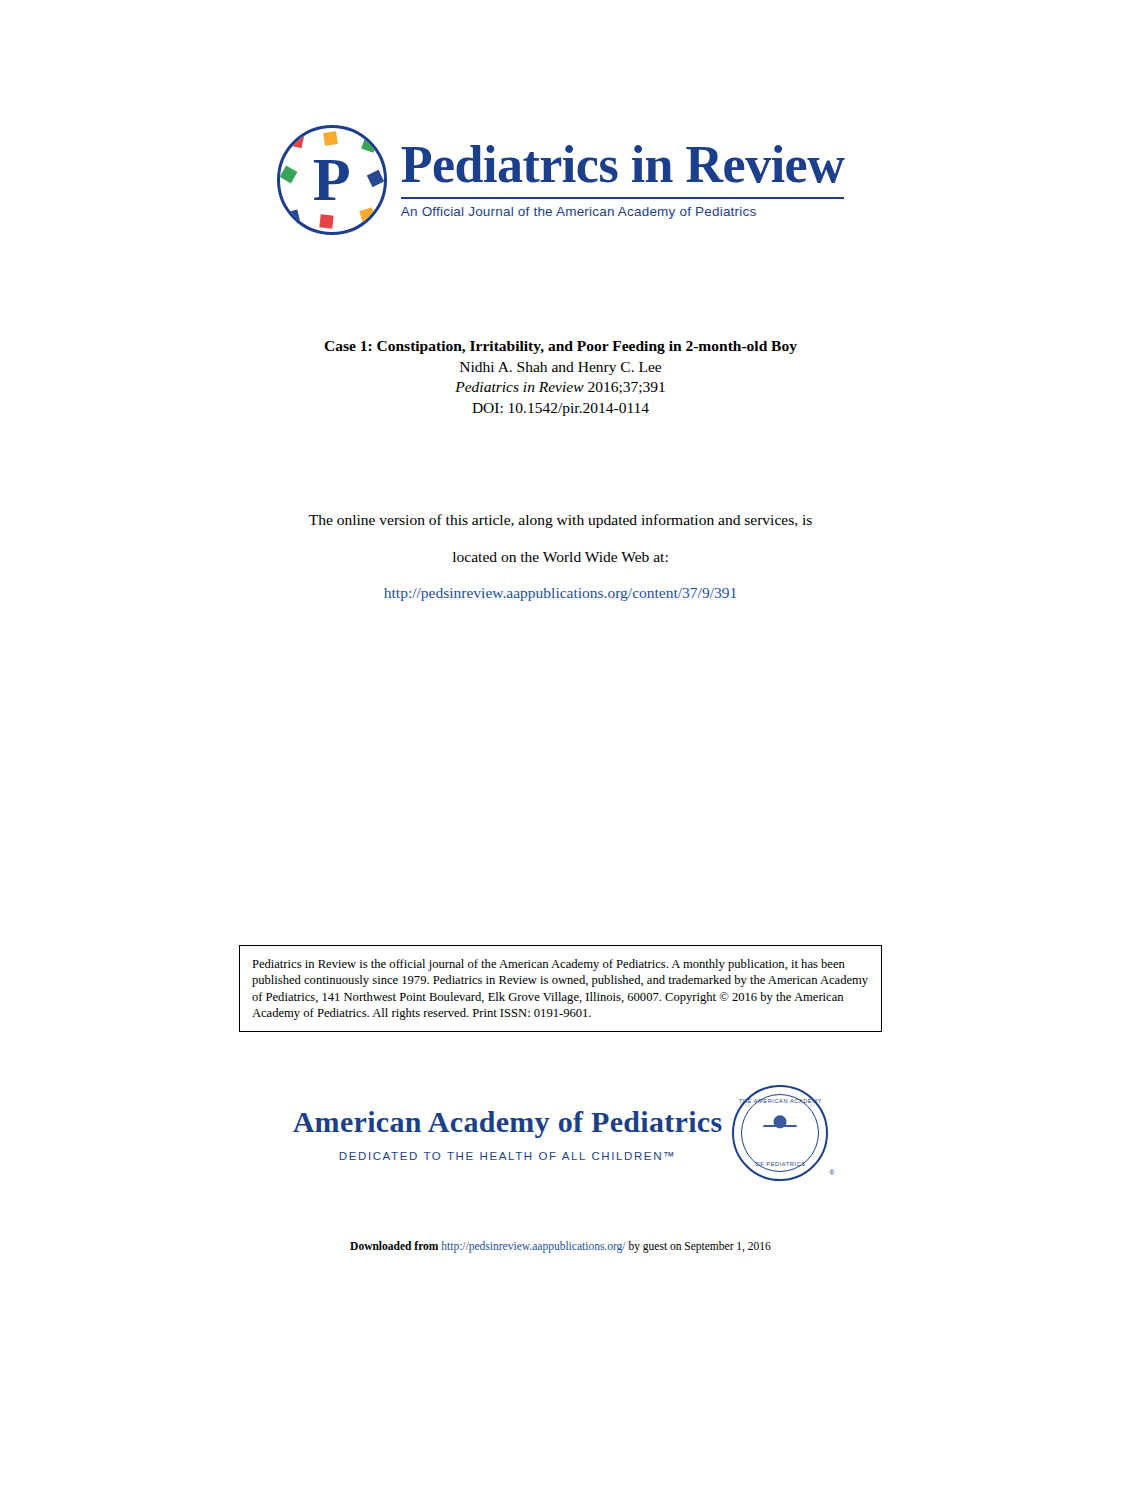P
Pediatrics in Review
An Official Journal of the American Academy of Pediatrics
Case 1: Constipation, Irritability, and Poor Feeding in 2-month-old Boy
Nidhi A. Shah and Henry C. Lee
Pediatrics in Review 2016;37;391
DOI: 10.1542/pir.2014-0114
The online version of this article, along with updated information and services, is
located on the World Wide Web at:
http://pedsinreview.aappublications.org/content/37/9/391
Pediatrics in Review is the official journal of the American Academy of Pediatrics. A monthly publication, it has been published continuously since 1979. Pediatrics in Review is owned, published, and trademarked by the American Academy of Pediatrics, 141 Northwest Point Boulevard, Elk Grove Village, Illinois, 60007. Copyright © 2016 by the American Academy of Pediatrics. All rights reserved. Print ISSN: 0191-9601.
American Academy of Pediatrics
DEDICATED TO THE HEALTH OF ALL CHILDREN™
THE AMERICAN ACADEMY
OF PEDIATRICS
®
Downloaded from http://pedsinreview.aappublications.org/ by guest on September 1, 2016